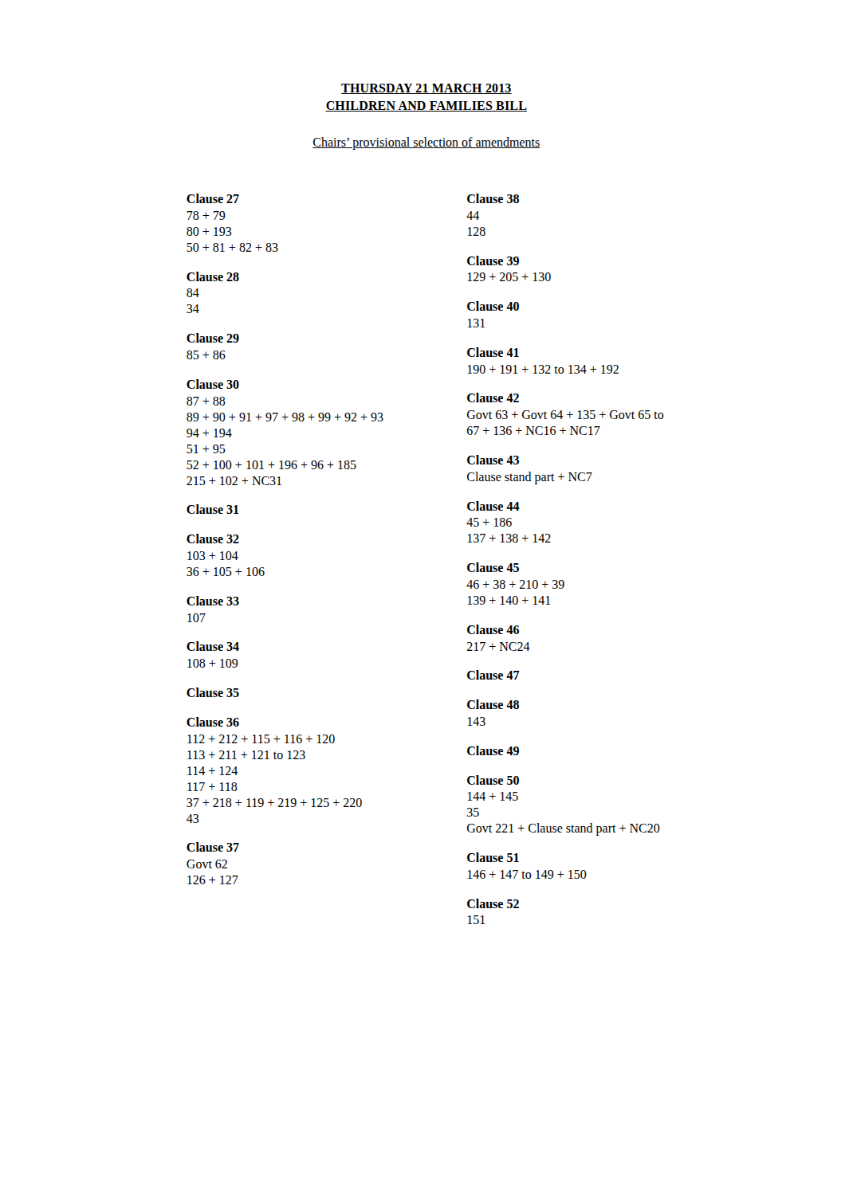THURSDAY 21 MARCH 2013
CHILDREN AND FAMILIES BILL
Chairs’ provisional selection of amendments
Clause 27
78 + 79
80 + 193
50 + 81 + 82 + 83
Clause 28
84
34
Clause 29
85 + 86
Clause 30
87 + 88
89 + 90 + 91 + 97 + 98 + 99 + 92 + 93
94 + 194
51 + 95
52 + 100 + 101 + 196 + 96 + 185
215 + 102 + NC31
Clause 31
Clause 32
103 + 104
36 + 105 + 106
Clause 33
107
Clause 34
108 + 109
Clause 35
Clause 36
112 + 212 + 115 + 116 + 120
113 + 211 + 121 to 123
114 + 124
117 + 118
37 + 218 + 119 + 219 + 125 + 220
43
Clause 37
Govt 62
126 + 127
Clause 38
44
128
Clause 39
129 + 205 + 130
Clause 40
131
Clause 41
190 + 191 + 132 to 134 + 192
Clause 42
Govt 63 + Govt 64 + 135 + Govt 65 to 67 + 136 + NC16 + NC17
Clause 43
Clause stand part + NC7
Clause 44
45 + 186
137 + 138 + 142
Clause 45
46 + 38 + 210 + 39
139 + 140 + 141
Clause 46
217 + NC24
Clause 47
Clause 48
143
Clause 49
Clause 50
144 + 145
35
Govt 221 + Clause stand part + NC20
Clause 51
146 + 147 to 149 + 150
Clause 52
151